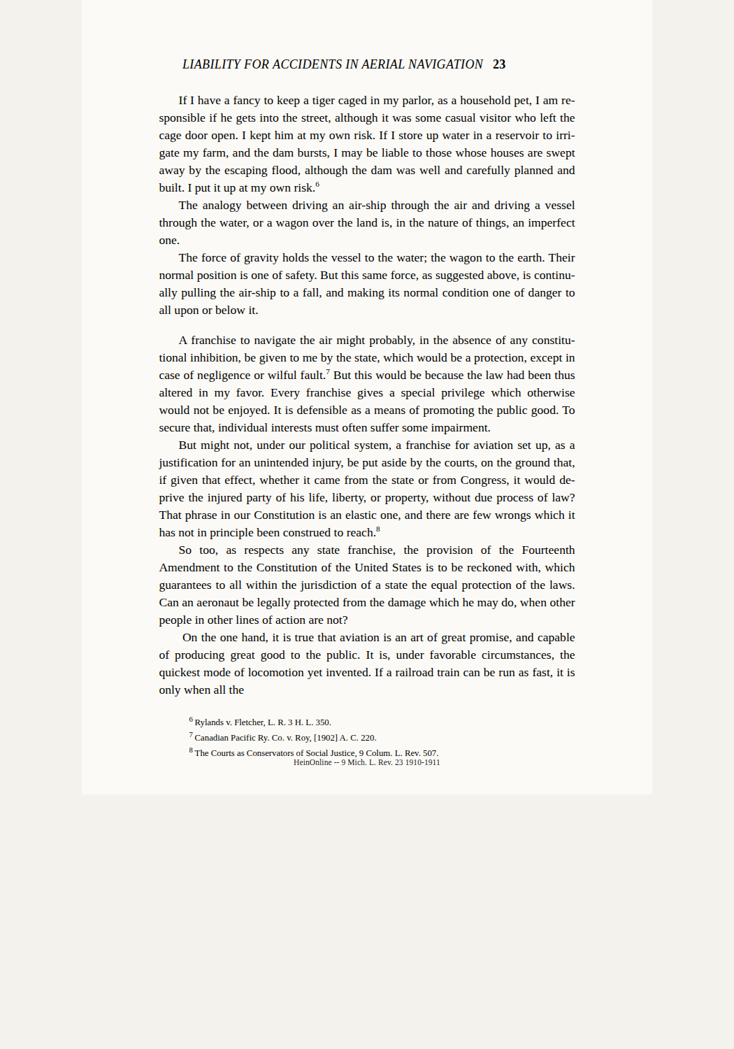LIABILITY FOR ACCIDENTS IN AERIAL NAVIGATION 23
If I have a fancy to keep a tiger caged in my parlor, as a household pet, I am responsible if he gets into the street, although it was some casual visitor who left the cage door open. I kept him at my own risk. If I store up water in a reservoir to irrigate my farm, and the dam bursts, I may be liable to those whose houses are swept away by the escaping flood, although the dam was well and carefully planned and built. I put it up at my own risk.6
The analogy between driving an air-ship through the air and driving a vessel through the water, or a wagon over the land is, in the nature of things, an imperfect one.
The force of gravity holds the vessel to the water; the wagon to the earth. Their normal position is one of safety. But this same force, as suggested above, is continually pulling the air-ship to a fall, and making its normal condition one of danger to all upon or below it.
A franchise to navigate the air might probably, in the absence of any constitutional inhibition, be given to me by the state, which would be a protection, except in case of negligence or wilful fault.7 But this would be because the law had been thus altered in my favor. Every franchise gives a special privilege which otherwise would not be enjoyed. It is defensible as a means of promoting the public good. To secure that, individual interests must often suffer some impairment.
But might not, under our political system, a franchise for aviation set up, as a justification for an unintended injury, be put aside by the courts, on the ground that, if given that effect, whether it came from the state or from Congress, it would deprive the injured party of his life, liberty, or property, without due process of law? That phrase in our Constitution is an elastic one, and there are few wrongs which it has not in principle been construed to reach.8
So too, as respects any state franchise, the provision of the Fourteenth Amendment to the Constitution of the United States is to be reckoned with, which guarantees to all within the jurisdiction of a state the equal protection of the laws. Can an aeronaut be legally protected from the damage which he may do, when other people in other lines of action are not?
On the one hand, it is true that aviation is an art of great promise, and capable of producing great good to the public. It is, under favorable circumstances, the quickest mode of locomotion yet invented. If a railroad train can be run as fast, it is only when all the
6Rylands v. Fletcher, L. R. 3 H. L. 350.
7Canadian Pacific Ry. Co. v. Roy, [1902] A. C. 220.
8The Courts as Conservators of Social Justice, 9 Colum. L. Rev. 507.
HeinOnline -- 9 Mich. L. Rev. 23 1910-1911